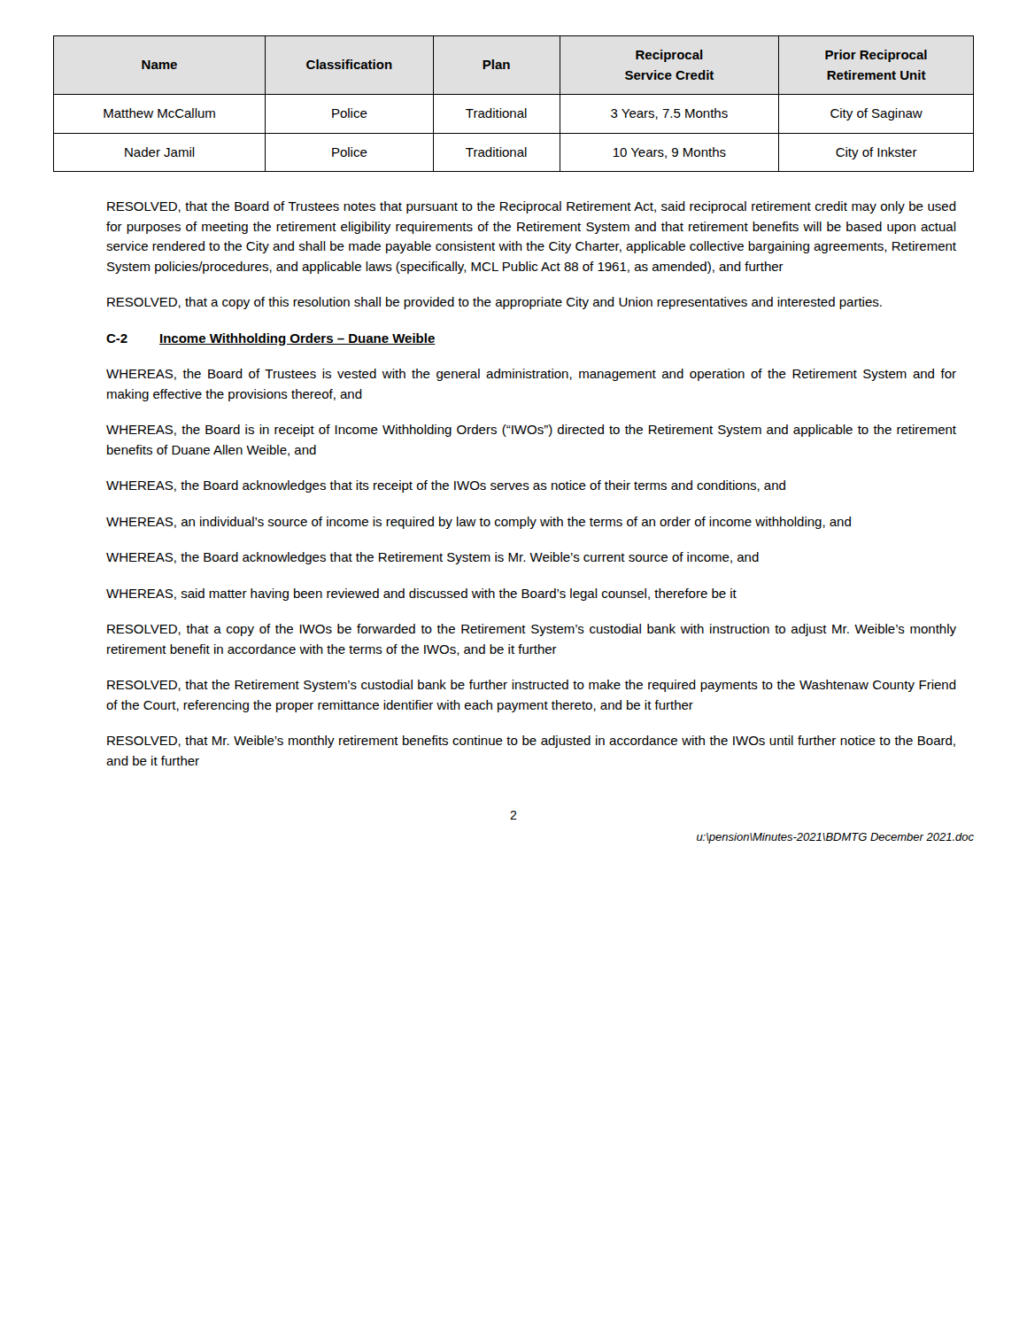| Name | Classification | Plan | Reciprocal Service Credit | Prior Reciprocal Retirement Unit |
| --- | --- | --- | --- | --- |
| Matthew McCallum | Police | Traditional | 3 Years, 7.5 Months | City of Saginaw |
| Nader Jamil | Police | Traditional | 10 Years, 9 Months | City of Inkster |
RESOLVED, that the Board of Trustees notes that pursuant to the Reciprocal Retirement Act, said reciprocal retirement credit may only be used for purposes of meeting the retirement eligibility requirements of the Retirement System and that retirement benefits will be based upon actual service rendered to the City and shall be made payable consistent with the City Charter, applicable collective bargaining agreements, Retirement System policies/procedures, and applicable laws (specifically, MCL Public Act 88 of 1961, as amended), and further
RESOLVED, that a copy of this resolution shall be provided to the appropriate City and Union representatives and interested parties.
C-2 Income Withholding Orders – Duane Weible
WHEREAS, the Board of Trustees is vested with the general administration, management and operation of the Retirement System and for making effective the provisions thereof, and
WHEREAS, the Board is in receipt of Income Withholding Orders (“IWOs”) directed to the Retirement System and applicable to the retirement benefits of Duane Allen Weible, and
WHEREAS, the Board acknowledges that its receipt of the IWOs serves as notice of their terms and conditions, and
WHEREAS, an individual’s source of income is required by law to comply with the terms of an order of income withholding, and
WHEREAS, the Board acknowledges that the Retirement System is Mr. Weible’s current source of income, and
WHEREAS, said matter having been reviewed and discussed with the Board’s legal counsel, therefore be it
RESOLVED, that a copy of the IWOs be forwarded to the Retirement System’s custodial bank with instruction to adjust Mr. Weible’s monthly retirement benefit in accordance with the terms of the IWOs, and be it further
RESOLVED, that the Retirement System’s custodial bank be further instructed to make the required payments to the Washtenaw County Friend of the Court, referencing the proper remittance identifier with each payment thereto, and be it further
RESOLVED, that Mr. Weible’s monthly retirement benefits continue to be adjusted in accordance with the IWOs until further notice to the Board, and be it further
2
u:\pension\Minutes-2021\BDMTG December 2021.doc